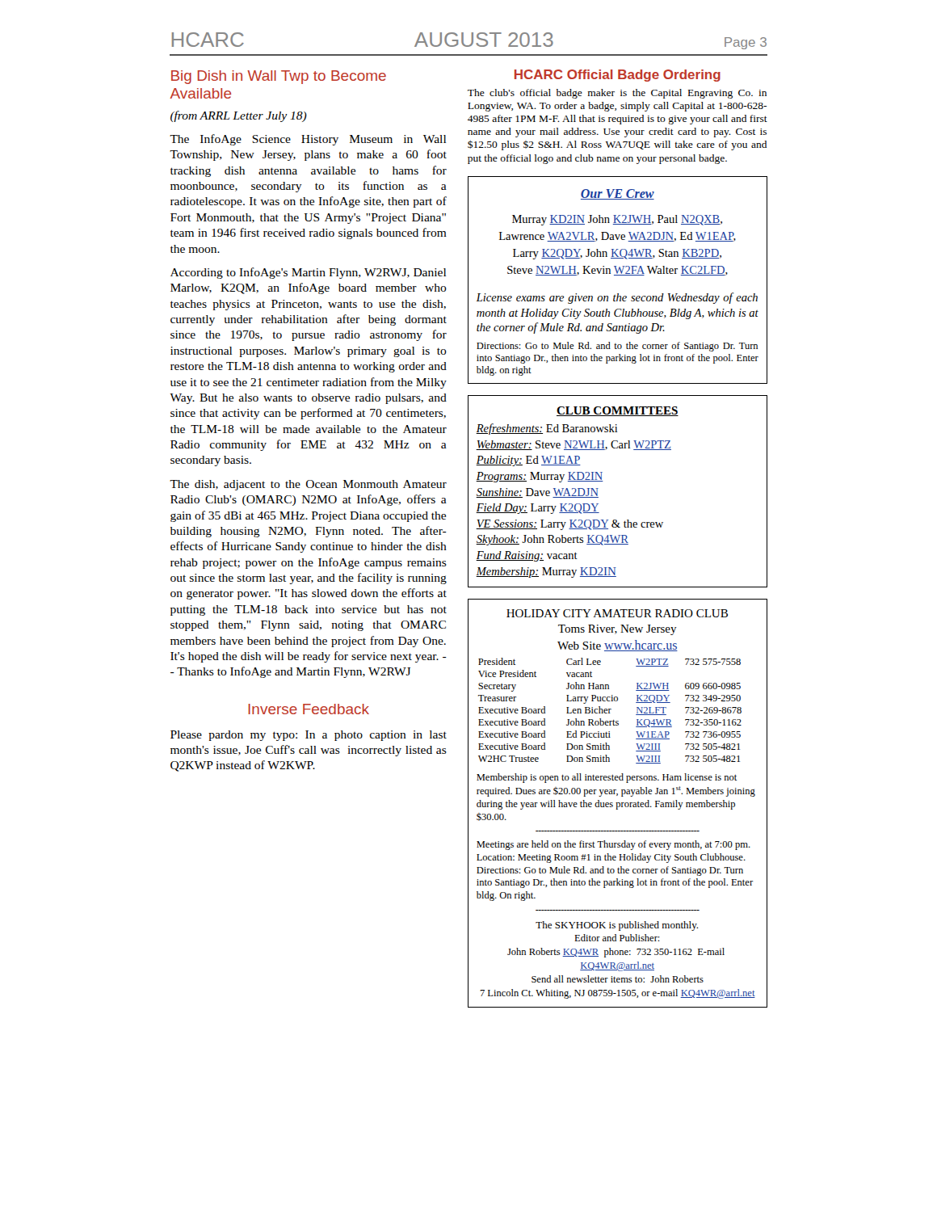HCARC
AUGUST 2013
Page 3
Big Dish in Wall Twp to Become Available
(from ARRL Letter July 18)
The InfoAge Science History Museum in Wall Township, New Jersey, plans to make a 60 foot tracking dish antenna available to hams for moonbounce, secondary to its function as a radiotelescope. It was on the InfoAge site, then part of Fort Monmouth, that the US Army's "Project Diana" team in 1946 first received radio signals bounced from the moon.
According to InfoAge's Martin Flynn, W2RWJ, Daniel Marlow, K2QM, an InfoAge board member who teaches physics at Princeton, wants to use the dish, currently under rehabilitation after being dormant since the 1970s, to pursue radio astronomy for instructional purposes. Marlow's primary goal is to restore the TLM-18 dish antenna to working order and use it to see the 21 centimeter radiation from the Milky Way. But he also wants to observe radio pulsars, and since that activity can be performed at 70 centimeters, the TLM-18 will be made available to the Amateur Radio community for EME at 432 MHz on a secondary basis.
The dish, adjacent to the Ocean Monmouth Amateur Radio Club's (OMARC) N2MO at InfoAge, offers a gain of 35 dBi at 465 MHz. Project Diana occupied the building housing N2MO, Flynn noted. The after-effects of Hurricane Sandy continue to hinder the dish rehab project; power on the InfoAge campus remains out since the storm last year, and the facility is running on generator power. "It has slowed down the efforts at putting the TLM-18 back into service but has not stopped them," Flynn said, noting that OMARC members have been behind the project from Day One. It's hoped the dish will be ready for service next year. -- Thanks to InfoAge and Martin Flynn, W2RWJ
Inverse Feedback
Please pardon my typo: In a photo caption in last month's issue, Joe Cuff's call was incorrectly listed as Q2KWP instead of W2KWP.
HCARC Official Badge Ordering
The club's official badge maker is the Capital Engraving Co. in Longview, WA. To order a badge, simply call Capital at 1-800-628-4985 after 1PM M-F. All that is required is to give your call and first name and your mail address. Use your credit card to pay. Cost is $12.50 plus $2 S&H. Al Ross WA7UQE will take care of you and put the official logo and club name on your personal badge.
Our VE Crew
Murray KD2IN John K2JWH, Paul N2QXB,
Lawrence WA2VLR, Dave WA2DJN, Ed W1EAP,
Larry K2QDY, John KQ4WR, Stan KB2PD,
Steve N2WLH, Kevin W2FA Walter KC2LFD,
License exams are given on the second Wednesday of each month at Holiday City South Clubhouse, Bldg A, which is at the corner of Mule Rd. and Santiago Dr.
Directions: Go to Mule Rd. and to the corner of Santiago Dr. Turn into Santiago Dr., then into the parking lot in front of the pool. Enter bldg. on right
CLUB COMMITTEES
Refreshments: Ed Baranowski
Webmaster: Steve N2WLH, Carl W2PTZ
Publicity: Ed W1EAP
Programs: Murray KD2IN
Sunshine: Dave WA2DJN
Field Day: Larry K2QDY
VE Sessions: Larry K2QDY & the crew
Skyhook: John Roberts KQ4WR
Fund Raising: vacant
Membership: Murray KD2IN
HOLIDAY CITY AMATEUR RADIO CLUB
Toms River, New Jersey
Web Site www.hcarc.us
| President | Carl Lee | W2PTZ | 732 575-7558 |
| Vice President | vacant | | |
| Secretary | John Hann | K2JWH | 609 660-0985 |
| Treasurer | Larry Puccio | K2QDY | 732 349-2950 |
| Executive Board | Len Bicher | N2LFT | 732-269-8678 |
| Executive Board | John Roberts | KQ4WR | 732-350-1162 |
| Executive Board | Ed Picciuti | W1EAP | 732 736-0955 |
| Executive Board | Don Smith | W2III | 732 505-4821 |
| W2HC Trustee | Don Smith | W2III | 732 505-4821 |
Membership is open to all interested persons. Ham license is not required. Dues are $20.00 per year, payable Jan 1st. Members joining during the year will have the dues prorated. Family membership $30.00.
----------------------------------------------------------
Meetings are held on the first Thursday of every month, at 7:00 pm.
Location: Meeting Room #1 in the Holiday City South Clubhouse.
Directions: Go to Mule Rd. and to the corner of Santiago Dr. Turn into Santiago Dr., then into the parking lot in front of the pool. Enter bldg. On right.
----------------------------------------------------------
The SKYHOOK is published monthly.
Editor and Publisher:
John Roberts KQ4WR phone: 732 350-1162 E-mail KQ4WR@arrl.net
Send all newsletter items to: John Roberts
7 Lincoln Ct. Whiting, NJ 08759-1505, or e-mail KQ4WR@arrl.net